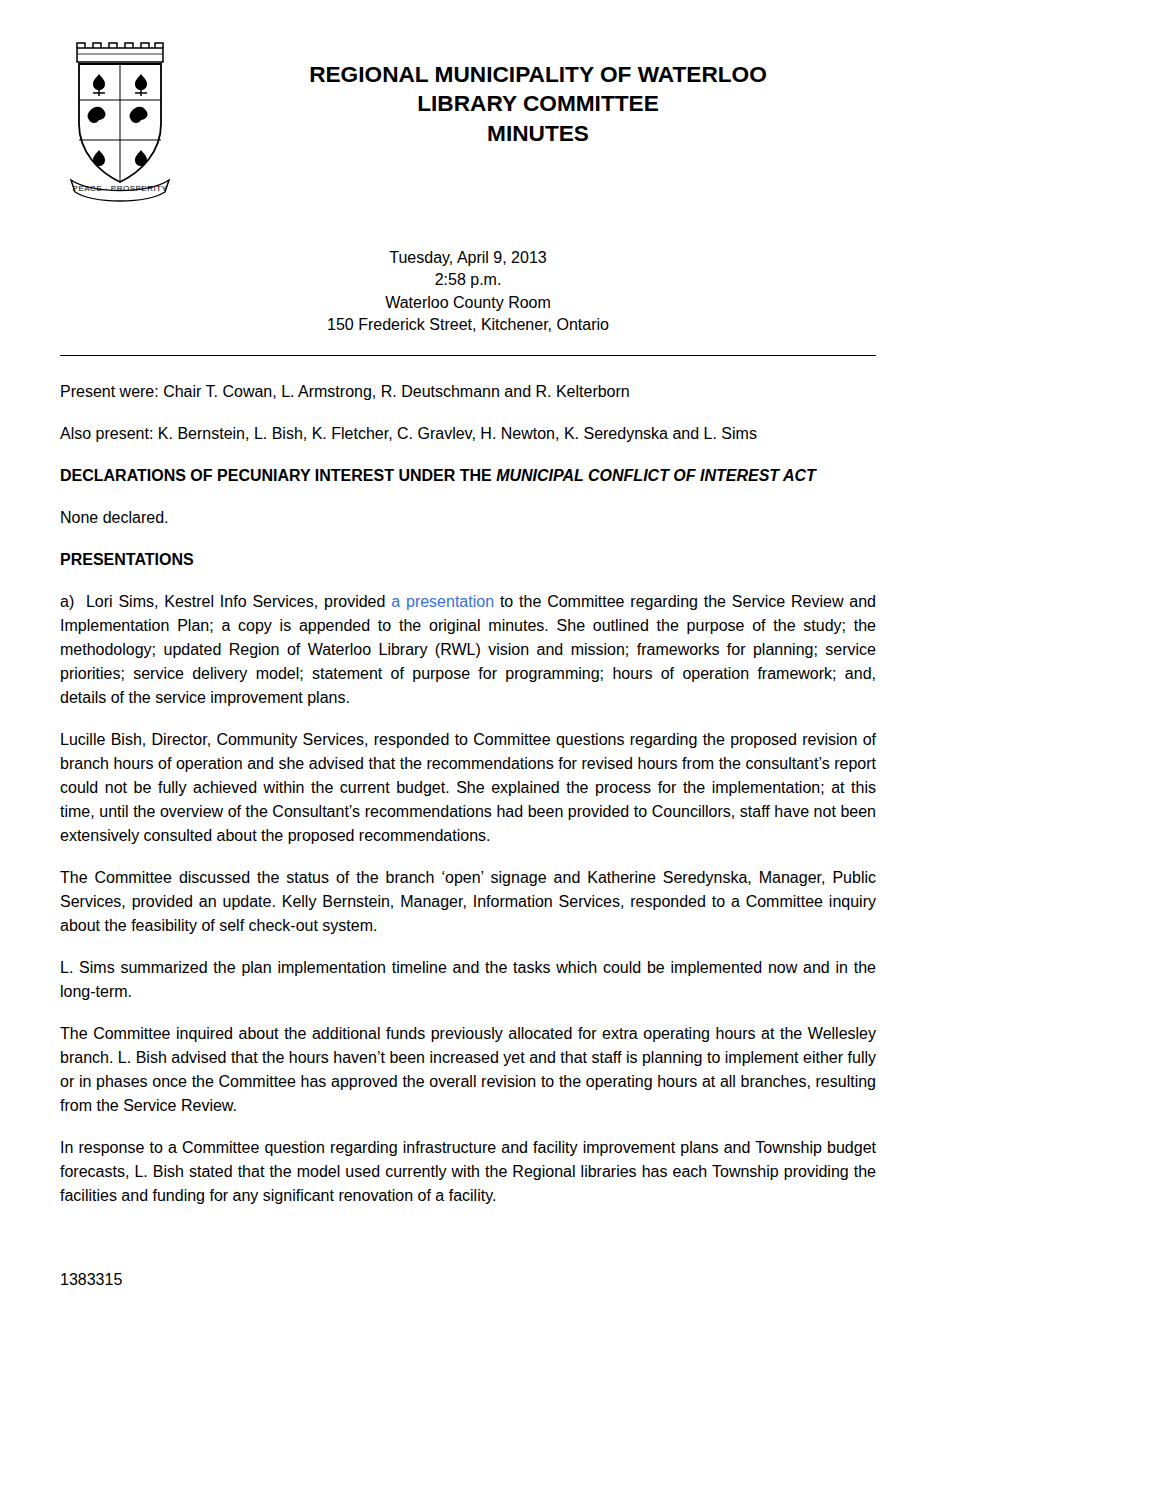PEACE · PROSPERITY
REGIONAL MUNICIPALITY OF WATERLOO
LIBRARY COMMITTEE
MINUTES
Tuesday, April 9, 2013
2:58 p.m.
Waterloo County Room
150 Frederick Street, Kitchener, Ontario
Present were: Chair T. Cowan, L. Armstrong, R. Deutschmann and R. Kelterborn
Also present: K. Bernstein, L. Bish, K. Fletcher, C. Gravlev, H. Newton, K. Seredynska and L. Sims
DECLARATIONS OF PECUNIARY INTEREST UNDER THE MUNICIPAL CONFLICT OF INTEREST ACT
None declared.
PRESENTATIONS
a) Lori Sims, Kestrel Info Services, provided a presentation to the Committee regarding the Service Review and Implementation Plan; a copy is appended to the original minutes. She outlined the purpose of the study; the methodology; updated Region of Waterloo Library (RWL) vision and mission; frameworks for planning; service priorities; service delivery model; statement of purpose for programming; hours of operation framework; and, details of the service improvement plans.
Lucille Bish, Director, Community Services, responded to Committee questions regarding the proposed revision of branch hours of operation and she advised that the recommendations for revised hours from the consultant’s report could not be fully achieved within the current budget. She explained the process for the implementation; at this time, until the overview of the Consultant’s recommendations had been provided to Councillors, staff have not been extensively consulted about the proposed recommendations.
The Committee discussed the status of the branch ‘open’ signage and Katherine Seredynska, Manager, Public Services, provided an update. Kelly Bernstein, Manager, Information Services, responded to a Committee inquiry about the feasibility of self check-out system.
L. Sims summarized the plan implementation timeline and the tasks which could be implemented now and in the long-term.
The Committee inquired about the additional funds previously allocated for extra operating hours at the Wellesley branch. L. Bish advised that the hours haven’t been increased yet and that staff is planning to implement either fully or in phases once the Committee has approved the overall revision to the operating hours at all branches, resulting from the Service Review.
In response to a Committee question regarding infrastructure and facility improvement plans and Township budget forecasts, L. Bish stated that the model used currently with the Regional libraries has each Township providing the facilities and funding for any significant renovation of a facility.
1383315